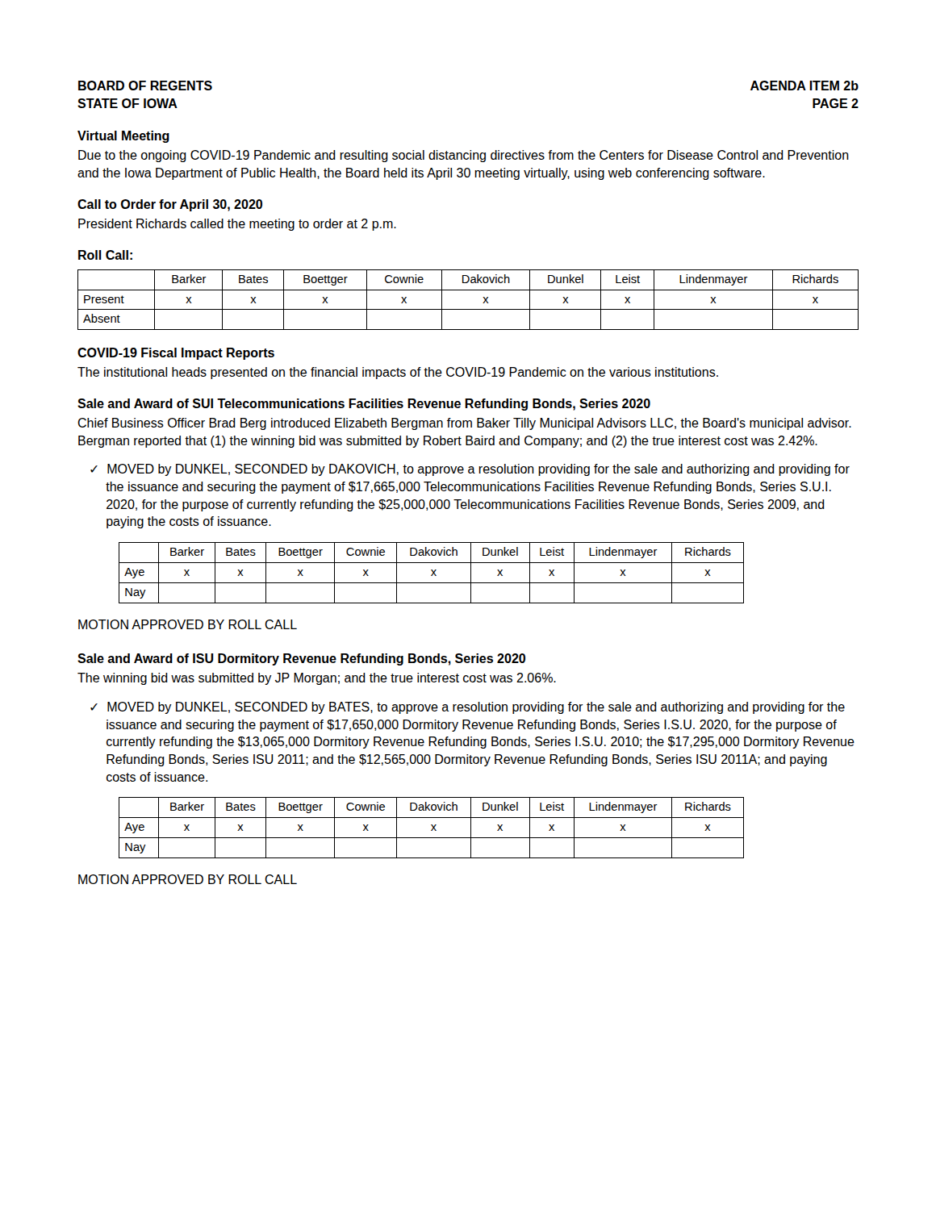BOARD OF REGENTS STATE OF IOWA
AGENDA ITEM 2b PAGE 2
Virtual Meeting
Due to the ongoing COVID-19 Pandemic and resulting social distancing directives from the Centers for Disease Control and Prevention and the Iowa Department of Public Health, the Board held its April 30 meeting virtually, using web conferencing software.
Call to Order for April 30, 2020
President Richards called the meeting to order at 2 p.m.
Roll Call:
| | Barker | Bates | Boettger | Cownie | Dakovich | Dunkel | Leist | Lindenmayer | Richards |
| --- | --- | --- | --- | --- | --- | --- | --- | --- | --- |
| Present | x | x | x | x | x | x | x | x | x |
| Absent | | | | | | | | | |
COVID-19 Fiscal Impact Reports
The institutional heads presented on the financial impacts of the COVID-19 Pandemic on the various institutions.
Sale and Award of SUI Telecommunications Facilities Revenue Refunding Bonds, Series 2020
Chief Business Officer Brad Berg introduced Elizabeth Bergman from Baker Tilly Municipal Advisors LLC, the Board's municipal advisor. Bergman reported that (1) the winning bid was submitted by Robert Baird and Company; and (2) the true interest cost was 2.42%.
✓ MOVED by DUNKEL, SECONDED by DAKOVICH, to approve a resolution providing for the sale and authorizing and providing for the issuance and securing the payment of $17,665,000 Telecommunications Facilities Revenue Refunding Bonds, Series S.U.I. 2020, for the purpose of currently refunding the $25,000,000 Telecommunications Facilities Revenue Bonds, Series 2009, and paying the costs of issuance.
| | Barker | Bates | Boettger | Cownie | Dakovich | Dunkel | Leist | Lindenmayer | Richards |
| --- | --- | --- | --- | --- | --- | --- | --- | --- | --- |
| Aye | x | x | x | x | x | x | x | x | x |
| Nay | | | | | | | | | |
MOTION APPROVED BY ROLL CALL
Sale and Award of ISU Dormitory Revenue Refunding Bonds, Series 2020
The winning bid was submitted by JP Morgan; and the true interest cost was 2.06%.
✓ MOVED by DUNKEL, SECONDED by BATES, to approve a resolution providing for the sale and authorizing and providing for the issuance and securing the payment of $17,650,000 Dormitory Revenue Refunding Bonds, Series I.S.U. 2020, for the purpose of currently refunding the $13,065,000 Dormitory Revenue Refunding Bonds, Series I.S.U. 2010; the $17,295,000 Dormitory Revenue Refunding Bonds, Series ISU 2011; and the $12,565,000 Dormitory Revenue Refunding Bonds, Series ISU 2011A; and paying costs of issuance.
| | Barker | Bates | Boettger | Cownie | Dakovich | Dunkel | Leist | Lindenmayer | Richards |
| --- | --- | --- | --- | --- | --- | --- | --- | --- | --- |
| Aye | x | x | x | x | x | x | x | x | x |
| Nay | | | | | | | | | |
MOTION APPROVED BY ROLL CALL